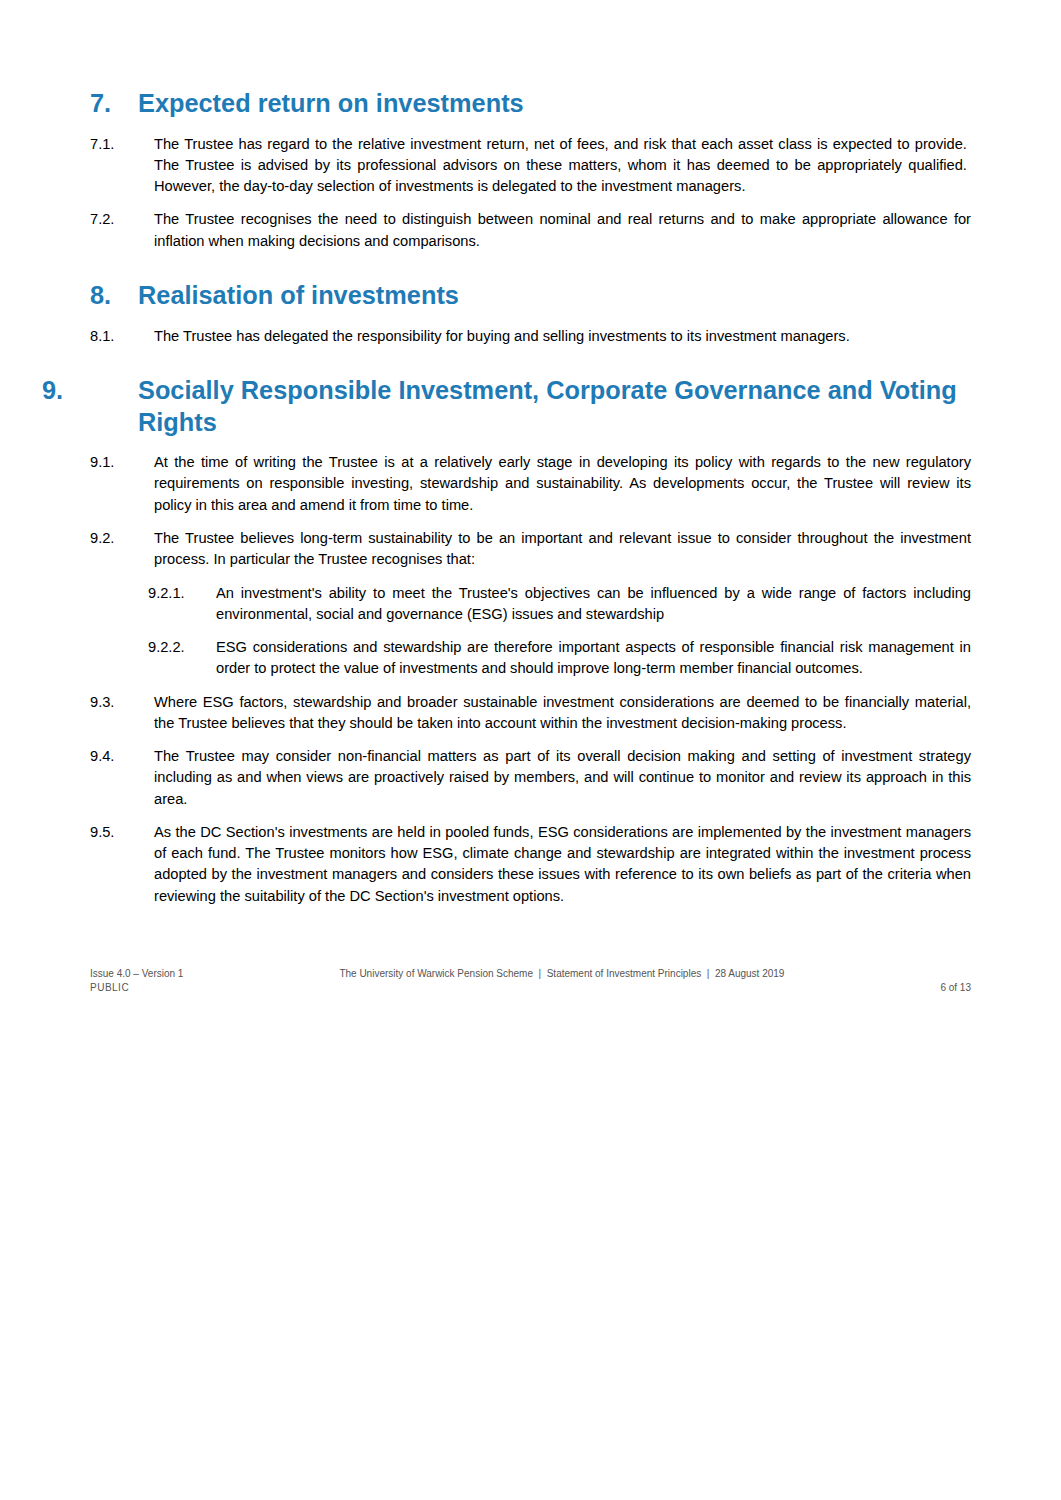7. Expected return on investments
7.1.
The Trustee has regard to the relative investment return, net of fees, and risk that each asset class is expected to provide. The Trustee is advised by its professional advisors on these matters, whom it has deemed to be appropriately qualified. However, the day-to-day selection of investments is delegated to the investment managers.
7.2.
The Trustee recognises the need to distinguish between nominal and real returns and to make appropriate allowance for inflation when making decisions and comparisons.
8. Realisation of investments
8.1.
The Trustee has delegated the responsibility for buying and selling investments to its investment managers.
9. Socially Responsible Investment, Corporate Governance and Voting Rights
9.1.
At the time of writing the Trustee is at a relatively early stage in developing its policy with regards to the new regulatory requirements on responsible investing, stewardship and sustainability. As developments occur, the Trustee will review its policy in this area and amend it from time to time.
9.2.
The Trustee believes long-term sustainability to be an important and relevant issue to consider throughout the investment process. In particular the Trustee recognises that:
9.2.1.
An investment's ability to meet the Trustee's objectives can be influenced by a wide range of factors including environmental, social and governance (ESG) issues and stewardship
9.2.2.
ESG considerations and stewardship are therefore important aspects of responsible financial risk management in order to protect the value of investments and should improve long-term member financial outcomes.
9.3.
Where ESG factors, stewardship and broader sustainable investment considerations are deemed to be financially material, the Trustee believes that they should be taken into account within the investment decision-making process.
9.4.
The Trustee may consider non-financial matters as part of its overall decision making and setting of investment strategy including as and when views are proactively raised by members, and will continue to monitor and review its approach in this area.
9.5.
As the DC Section's investments are held in pooled funds, ESG considerations are implemented by the investment managers of each fund. The Trustee monitors how ESG, climate change and stewardship are integrated within the investment process adopted by the investment managers and considers these issues with reference to its own beliefs as part of the criteria when reviewing the suitability of the DC Section's investment options.
Issue 4.0 – Version 1
PUBLIC
The University of Warwick Pension Scheme | Statement of Investment Principles | 28 August 2019
6 of 13